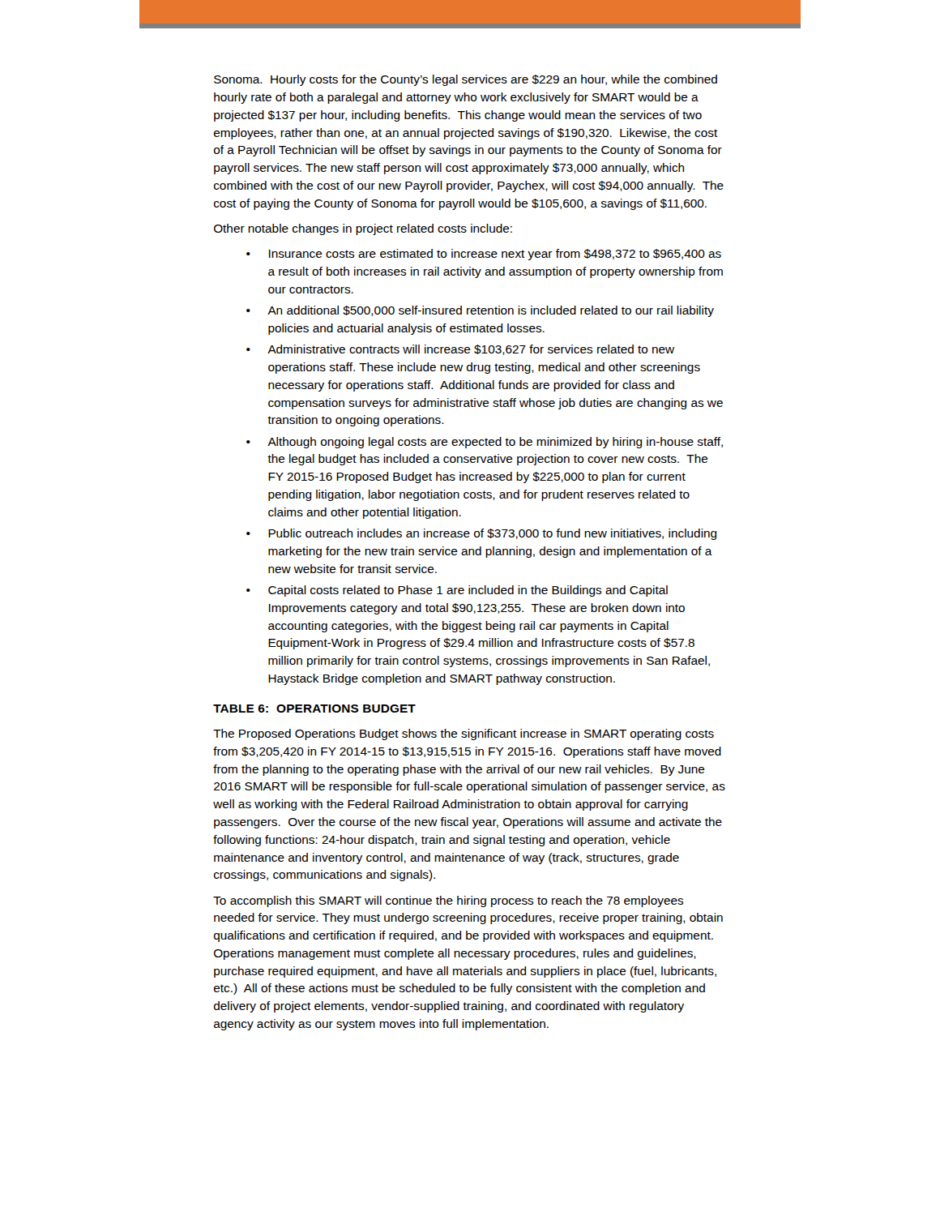Sonoma. Hourly costs for the County’s legal services are $229 an hour, while the combined hourly rate of both a paralegal and attorney who work exclusively for SMART would be a projected $137 per hour, including benefits. This change would mean the services of two employees, rather than one, at an annual projected savings of $190,320. Likewise, the cost of a Payroll Technician will be offset by savings in our payments to the County of Sonoma for payroll services. The new staff person will cost approximately $73,000 annually, which combined with the cost of our new Payroll provider, Paychex, will cost $94,000 annually. The cost of paying the County of Sonoma for payroll would be $105,600, a savings of $11,600.
Other notable changes in project related costs include:
Insurance costs are estimated to increase next year from $498,372 to $965,400 as a result of both increases in rail activity and assumption of property ownership from our contractors.
An additional $500,000 self-insured retention is included related to our rail liability policies and actuarial analysis of estimated losses.
Administrative contracts will increase $103,627 for services related to new operations staff. These include new drug testing, medical and other screenings necessary for operations staff. Additional funds are provided for class and compensation surveys for administrative staff whose job duties are changing as we transition to ongoing operations.
Although ongoing legal costs are expected to be minimized by hiring in-house staff, the legal budget has included a conservative projection to cover new costs. The FY 2015-16 Proposed Budget has increased by $225,000 to plan for current pending litigation, labor negotiation costs, and for prudent reserves related to claims and other potential litigation.
Public outreach includes an increase of $373,000 to fund new initiatives, including marketing for the new train service and planning, design and implementation of a new website for transit service.
Capital costs related to Phase 1 are included in the Buildings and Capital Improvements category and total $90,123,255. These are broken down into accounting categories, with the biggest being rail car payments in Capital Equipment-Work in Progress of $29.4 million and Infrastructure costs of $57.8 million primarily for train control systems, crossings improvements in San Rafael, Haystack Bridge completion and SMART pathway construction.
TABLE 6: OPERATIONS BUDGET
The Proposed Operations Budget shows the significant increase in SMART operating costs from $3,205,420 in FY 2014-15 to $13,915,515 in FY 2015-16. Operations staff have moved from the planning to the operating phase with the arrival of our new rail vehicles. By June 2016 SMART will be responsible for full-scale operational simulation of passenger service, as well as working with the Federal Railroad Administration to obtain approval for carrying passengers. Over the course of the new fiscal year, Operations will assume and activate the following functions: 24-hour dispatch, train and signal testing and operation, vehicle maintenance and inventory control, and maintenance of way (track, structures, grade crossings, communications and signals).
To accomplish this SMART will continue the hiring process to reach the 78 employees needed for service. They must undergo screening procedures, receive proper training, obtain qualifications and certification if required, and be provided with workspaces and equipment. Operations management must complete all necessary procedures, rules and guidelines, purchase required equipment, and have all materials and suppliers in place (fuel, lubricants, etc.) All of these actions must be scheduled to be fully consistent with the completion and delivery of project elements, vendor-supplied training, and coordinated with regulatory agency activity as our system moves into full implementation.